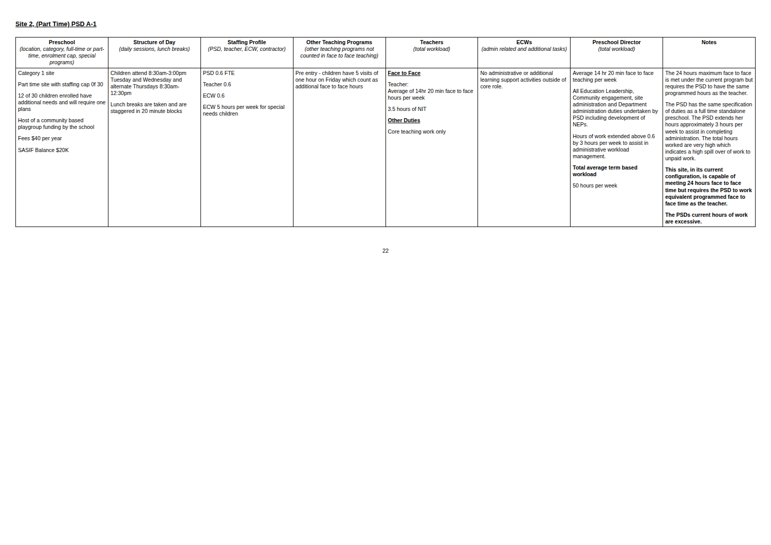Site 2, (Part Time) PSD A-1
| Preschool (location, category, full-time or part-time, enrolment cap, special programs) | Structure of Day (daily sessions, lunch breaks) | Staffing Profile (PSD, teacher, ECW, contractor) | Other Teaching Programs (other teaching programs not counted in face to face teaching) | Teachers (total workload) | ECWs (admin related and additional tasks) | Preschool Director (total workload) | Notes |
| --- | --- | --- | --- | --- | --- | --- | --- |
| Category 1 site Part time site with staffing cap 0f 30 12 of 30 children enrolled have additional needs and will require one plans Host of a community based playgroup funding by the school Fees $40 per year SASIF Balance $20K | Children attend 8:30am-3:00pm Tuesday and Wednesday and alternate Thursdays 8:30am-12:30pm Lunch breaks are taken and are staggered in 20 minute blocks | PSD 0.6 FTE Teacher 0.6 ECW 0.6 ECW 5 hours per week for special needs children | Pre entry - children have 5 visits of one hour on Friday which count as additional face to face hours | Face to Face Teacher: Average of 14hr 20 min face to face hours per week 3.5 hours of NIT Other Duties Core teaching work only | No administrative or additional learning support activities outside of core role. | Average 14 hr 20 min face to face teaching per week All Education Leadership, Community engagement, site administration and Department administration duties undertaken by PSD including development of NEPs. Hours of work extended above 0.6 by 3 hours per week to assist in administrative workload management. Total average term based workload 50 hours per week | The 24 hours maximum face to face is met under the current program but requires the PSD to have the same programmed hours as the teacher. The PSD has the same specification of duties as a full time standalone preschool. The PSD extends her hours approximately 3 hours per week to assist in completing administration. The total hours worked are very high which indicates a high spill over of work to unpaid work. This site, in its current configuration, is capable of meeting 24 hours face to face time but requires the PSD to work equivalent programmed face to face time as the teacher. The PSDs current hours of work are excessive. |
22